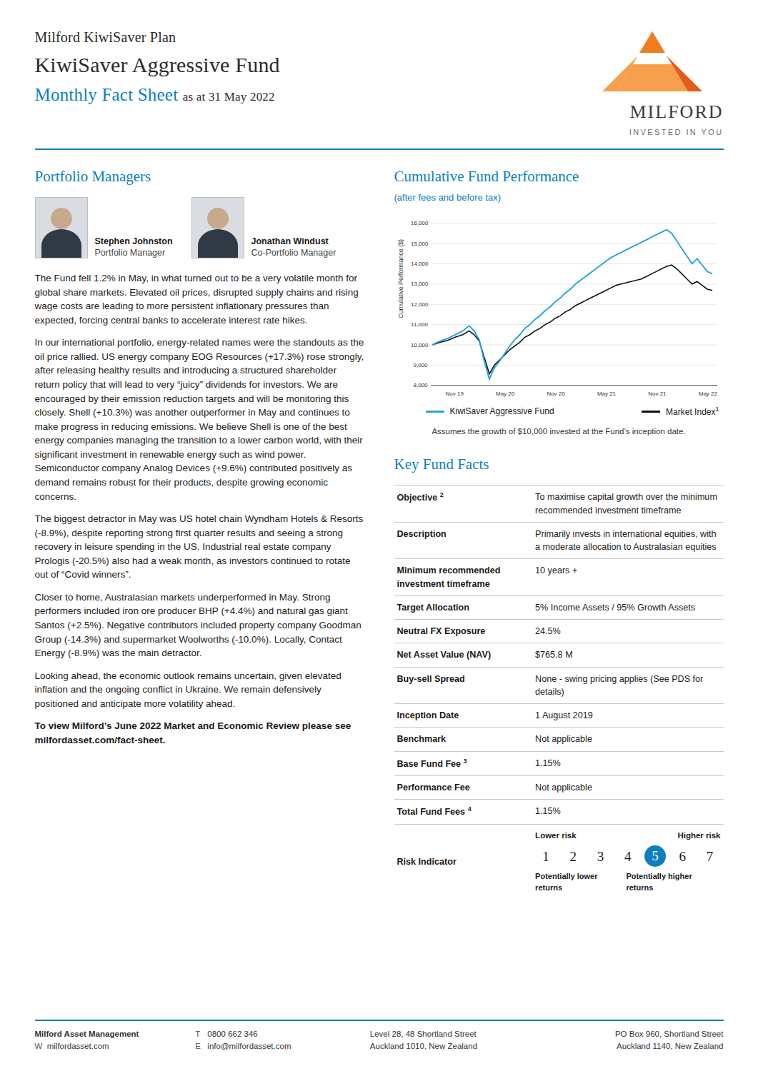Milford KiwiSaver Plan
KiwiSaver Aggressive Fund
Monthly Fact Sheet as at 31 May 2022
MILFORD
INVESTED IN YOU
Portfolio Managers
Stephen Johnston Portfolio Manager
Jonathan Windust Co-Portfolio Manager
The Fund fell 1.2% in May, in what turned out to be a very volatile month for global share markets. Elevated oil prices, disrupted supply chains and rising wage costs are leading to more persistent inflationary pressures than expected, forcing central banks to accelerate interest rate hikes.
In our international portfolio, energy-related names were the standouts as the oil price rallied. US energy company EOG Resources (+17.3%) rose strongly, after releasing healthy results and introducing a structured shareholder return policy that will lead to very “juicy” dividends for investors. We are encouraged by their emission reduction targets and will be monitoring this closely. Shell (+10.3%) was another outperformer in May and continues to make progress in reducing emissions. We believe Shell is one of the best energy companies managing the transition to a lower carbon world, with their significant investment in renewable energy such as wind power. Semiconductor company Analog Devices (+9.6%) contributed positively as demand remains robust for their products, despite growing economic concerns.
The biggest detractor in May was US hotel chain Wyndham Hotels & Resorts (-8.9%), despite reporting strong first quarter results and seeing a strong recovery in leisure spending in the US. Industrial real estate company Prologis (-20.5%) also had a weak month, as investors continued to rotate out of “Covid winners”.
Closer to home, Australasian markets underperformed in May. Strong performers included iron ore producer BHP (+4.4%) and natural gas giant Santos (+2.5%). Negative contributors included property company Goodman Group (-14.3%) and supermarket Woolworths (-10.0%). Locally, Contact Energy (-8.9%) was the main detractor.
Looking ahead, the economic outlook remains uncertain, given elevated inflation and the ongoing conflict in Ukraine. We remain defensively positioned and anticipate more volatility ahead.
To view Milford’s June 2022 Market and Economic Review please see milfordasset.com/fact-sheet.
Cumulative Fund Performance
(after fees and before tax)
Cumulative Performance ($) 16,000 15,000 14,000 13,000 12,000 11,000 10,000 9,000 8,000 Nov 19 May 20 Nov 20 May 21 Nov 21 May 22
KiwiSaver Aggressive Fund
Market Index1
Assumes the growth of $10,000 invested at the Fund’s inception date.
Key Fund Facts
| Objective 2 | To maximise capital growth over the minimum recommended investment timeframe |
| Description | Primarily invests in international equities, with a moderate allocation to Australasian equities |
| Minimum recommended investment timeframe | 10 years + |
| Target Allocation | 5% Income Assets / 95% Growth Assets |
| Neutral FX Exposure | 24.5% |
| Net Asset Value (NAV) | $765.8 M |
| Buy-sell Spread | None - swing pricing applies (See PDS for details) |
| Inception Date | 1 August 2019 |
| Benchmark | Not applicable |
| Base Fund Fee 3 | 1.15% |
| Performance Fee | Not applicable |
| Total Fund Fees 4 | 1.15% |
| Risk Indicator | Lower risk Higher risk 1 2 3 4 5 6 7 Potentially lower returns Potentially higher returns |
Milford Asset Management
W milfordasset.com
T 0800 662 346
E info@milfordasset.com
Level 28, 48 Shortland Street
Auckland 1010, New Zealand
PO Box 960, Shortland Street
Auckland 1140, New Zealand